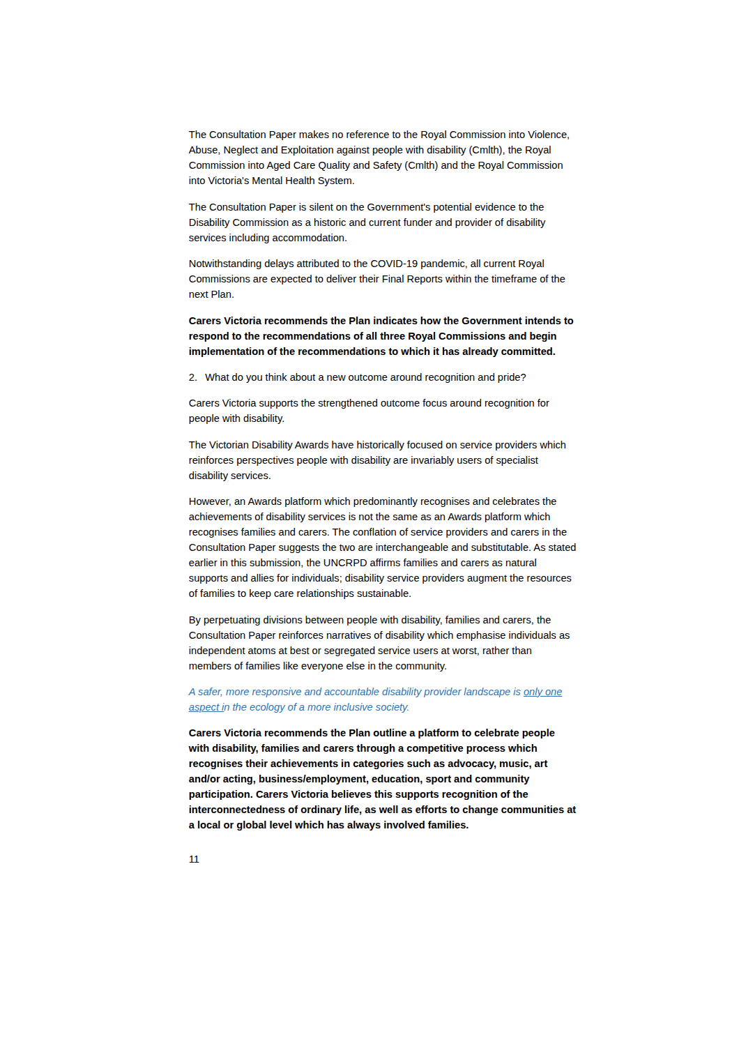The Consultation Paper makes no reference to the Royal Commission into Violence, Abuse, Neglect and Exploitation against people with disability (Cmlth), the Royal Commission into Aged Care Quality and Safety (Cmlth) and the Royal Commission into Victoria's Mental Health System.
The Consultation Paper is silent on the Government's potential evidence to the Disability Commission as a historic and current funder and provider of disability services including accommodation.
Notwithstanding delays attributed to the COVID-19 pandemic, all current Royal Commissions are expected to deliver their Final Reports within the timeframe of the next Plan.
Carers Victoria recommends the Plan indicates how the Government intends to respond to the recommendations of all three Royal Commissions and begin implementation of the recommendations to which it has already committed.
2. What do you think about a new outcome around recognition and pride?
Carers Victoria supports the strengthened outcome focus around recognition for people with disability.
The Victorian Disability Awards have historically focused on service providers which reinforces perspectives people with disability are invariably users of specialist disability services.
However, an Awards platform which predominantly recognises and celebrates the achievements of disability services is not the same as an Awards platform which recognises families and carers. The conflation of service providers and carers in the Consultation Paper suggests the two are interchangeable and substitutable. As stated earlier in this submission, the UNCRPD affirms families and carers as natural supports and allies for individuals; disability service providers augment the resources of families to keep care relationships sustainable.
By perpetuating divisions between people with disability, families and carers, the Consultation Paper reinforces narratives of disability which emphasise individuals as independent atoms at best or segregated service users at worst, rather than members of families like everyone else in the community.
A safer, more responsive and accountable disability provider landscape is only one aspect in the ecology of a more inclusive society.
Carers Victoria recommends the Plan outline a platform to celebrate people with disability, families and carers through a competitive process which recognises their achievements in categories such as advocacy, music, art and/or acting, business/employment, education, sport and community participation. Carers Victoria believes this supports recognition of the interconnectedness of ordinary life, as well as efforts to change communities at a local or global level which has always involved families.
11